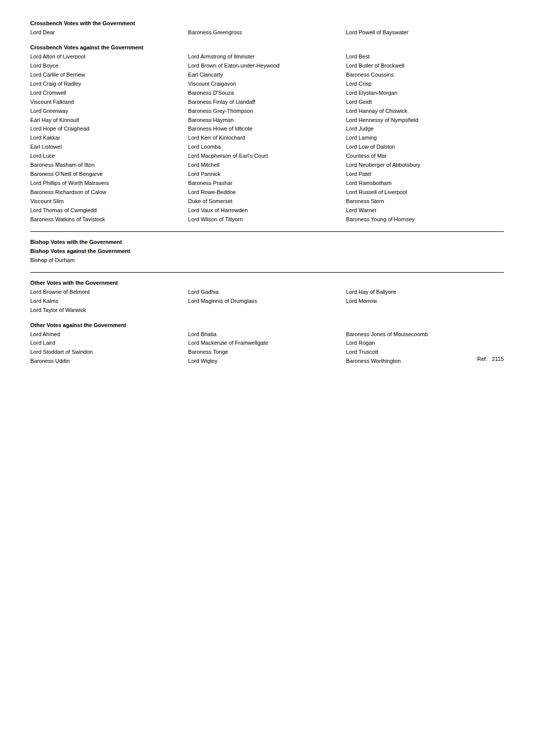Crossbench Votes with the Government
| Lord Dear | Baroness Greengross | Lord Powell of Bayswater |
Crossbench Votes against the Government
| Lord Alton of Liverpool | Lord Armstrong of Ilminster | Lord Best |
| Lord Boyce | Lord Brown of Eaton-under-Heywood | Lord Butler of Brockwell |
| Lord Carlile of Berriew | Earl Clancarty | Baroness Coussins |
| Lord Craig of Radley | Viscount Craigavon | Lord Crisp |
| Lord Cromwell | Baroness D'Souza | Lord Elystan-Morgan |
| Viscount Falkland | Baroness Finlay of Llandaff | Lord Geidt |
| Lord Greenway | Baroness Grey-Thompson | Lord Hannay of Chiswick |
| Earl Hay of Kinnoull | Baroness Hayman | Lord Hennessy of Nympsfield |
| Lord Hope of Craighead | Baroness Howe of Idlicote | Lord Judge |
| Lord Kakkar | Lord Kerr of Kinlochard | Lord Laming |
| Earl Listowel | Lord Loomba | Lord Low of Dalston |
| Lord Luce | Lord Macpherson of Earl’s Court | Countess of Mar |
| Baroness Masham of Ilton | Lord Mitchell | Lord Neuberger of Abbotsbury |
| Baroness O'Neill of Bengarve | Lord Pannick | Lord Patel |
| Lord Phillips of Worth Matravers | Baroness Prashar | Lord Ramsbotham |
| Baroness Richardson of Calow | Lord Rowe-Beddoe | Lord Russell of Liverpool |
| Viscount Slim | Duke of Somerset | Baroness Stern |
| Lord Thomas of Cwmgiedd | Lord Vaux of Harrowden | Lord Warner |
| Baroness Watkins of Tavistock | Lord Wilson of Tillyorn | Baroness Young of Hornsey |
Bishop Votes with the Government
Bishop Votes against the Government
| Bishop of Durham | | |
Other Votes with the Government
| Lord Browne of Belmont | Lord Gadhia | Lord Hay of Ballyore |
| Lord Kalms | Lord Maginnis of Drumglass | Lord Morrow |
| Lord Taylor of Warwick | | |
Other Votes against the Government
| Lord Ahmed | Lord Bhatia | Baroness Jones of Moulsecoomb |
| Lord Laird | Lord Mackenzie of Framwellgate | Lord Rogan |
| Lord Stoddart of Swindon | Baroness Tonge | Lord Truscott |
| Baroness Uddin | Lord Wigley | Baroness Worthington |
Ref: 2115